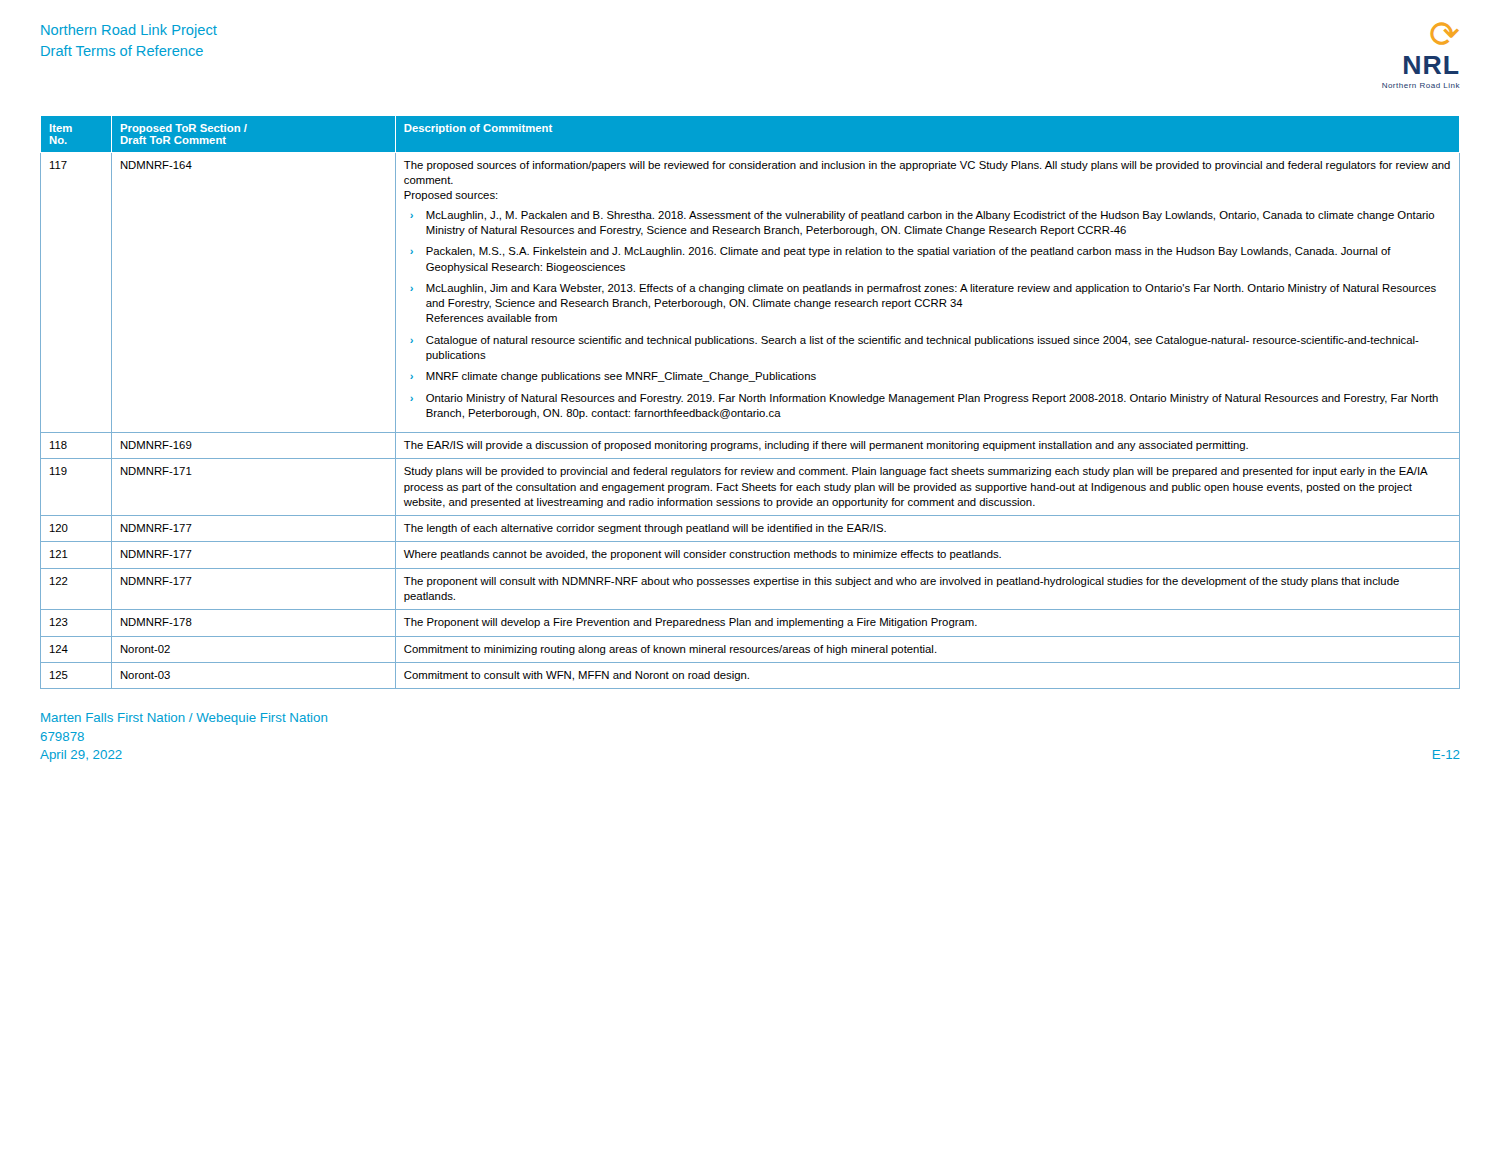Northern Road Link Project
Draft Terms of Reference
⟳
NRL
Northern Road Link
| Item No. | Proposed ToR Section / Draft ToR Comment | Description of Commitment |
| --- | --- | --- |
| 117 | NDMNRF-164 | The proposed sources of information/papers will be reviewed for consideration and inclusion in the appropriate VC Study Plans. All study plans will be provided to provincial and federal regulators for review and comment. Proposed sources: McLaughlin, J., M. Packalen and B. Shrestha. 2018. Assessment of the vulnerability of peatland carbon in the Albany Ecodistrict of the Hudson Bay Lowlands, Ontario, Canada to climate change Ontario Ministry of Natural Resources and Forestry, Science and Research Branch, Peterborough, ON. Climate Change Research Report CCRR-46 Packalen, M.S., S.A. Finkelstein and J. McLaughlin. 2016. Climate and peat type in relation to the spatial variation of the peatland carbon mass in the Hudson Bay Lowlands, Canada. Journal of Geophysical Research: Biogeosciences McLaughlin, Jim and Kara Webster, 2013. Effects of a changing climate on peatlands in permafrost zones: A literature review and application to Ontario's Far North. Ontario Ministry of Natural Resources and Forestry, Science and Research Branch, Peterborough, ON. Climate change research report CCRR 34 References available from Catalogue of natural resource scientific and technical publications. Search a list of the scientific and technical publications issued since 2004, see Catalogue-natural- resource-scientific-and-technical-publications MNRF climate change publications see MNRF_Climate_Change_Publications Ontario Ministry of Natural Resources and Forestry. 2019. Far North Information Knowledge Management Plan Progress Report 2008-2018. Ontario Ministry of Natural Resources and Forestry, Far North Branch, Peterborough, ON. 80p. contact: farnorthfeedback@ontario.ca |
| 118 | NDMNRF-169 | The EAR/IS will provide a discussion of proposed monitoring programs, including if there will permanent monitoring equipment installation and any associated permitting. |
| 119 | NDMNRF-171 | Study plans will be provided to provincial and federal regulators for review and comment. Plain language fact sheets summarizing each study plan will be prepared and presented for input early in the EA/IA process as part of the consultation and engagement program. Fact Sheets for each study plan will be provided as supportive hand-out at Indigenous and public open house events, posted on the project website, and presented at livestreaming and radio information sessions to provide an opportunity for comment and discussion. |
| 120 | NDMNRF-177 | The length of each alternative corridor segment through peatland will be identified in the EAR/IS. |
| 121 | NDMNRF-177 | Where peatlands cannot be avoided, the proponent will consider construction methods to minimize effects to peatlands. |
| 122 | NDMNRF-177 | The proponent will consult with NDMNRF-NRF about who possesses expertise in this subject and who are involved in peatland-hydrological studies for the development of the study plans that include peatlands. |
| 123 | NDMNRF-178 | The Proponent will develop a Fire Prevention and Preparedness Plan and implementing a Fire Mitigation Program. |
| 124 | Noront-02 | Commitment to minimizing routing along areas of known mineral resources/areas of high mineral potential. |
| 125 | Noront-03 | Commitment to consult with WFN, MFFN and Noront on road design. |
Marten Falls First Nation / Webequie First Nation
679878
April 29, 2022
E-12